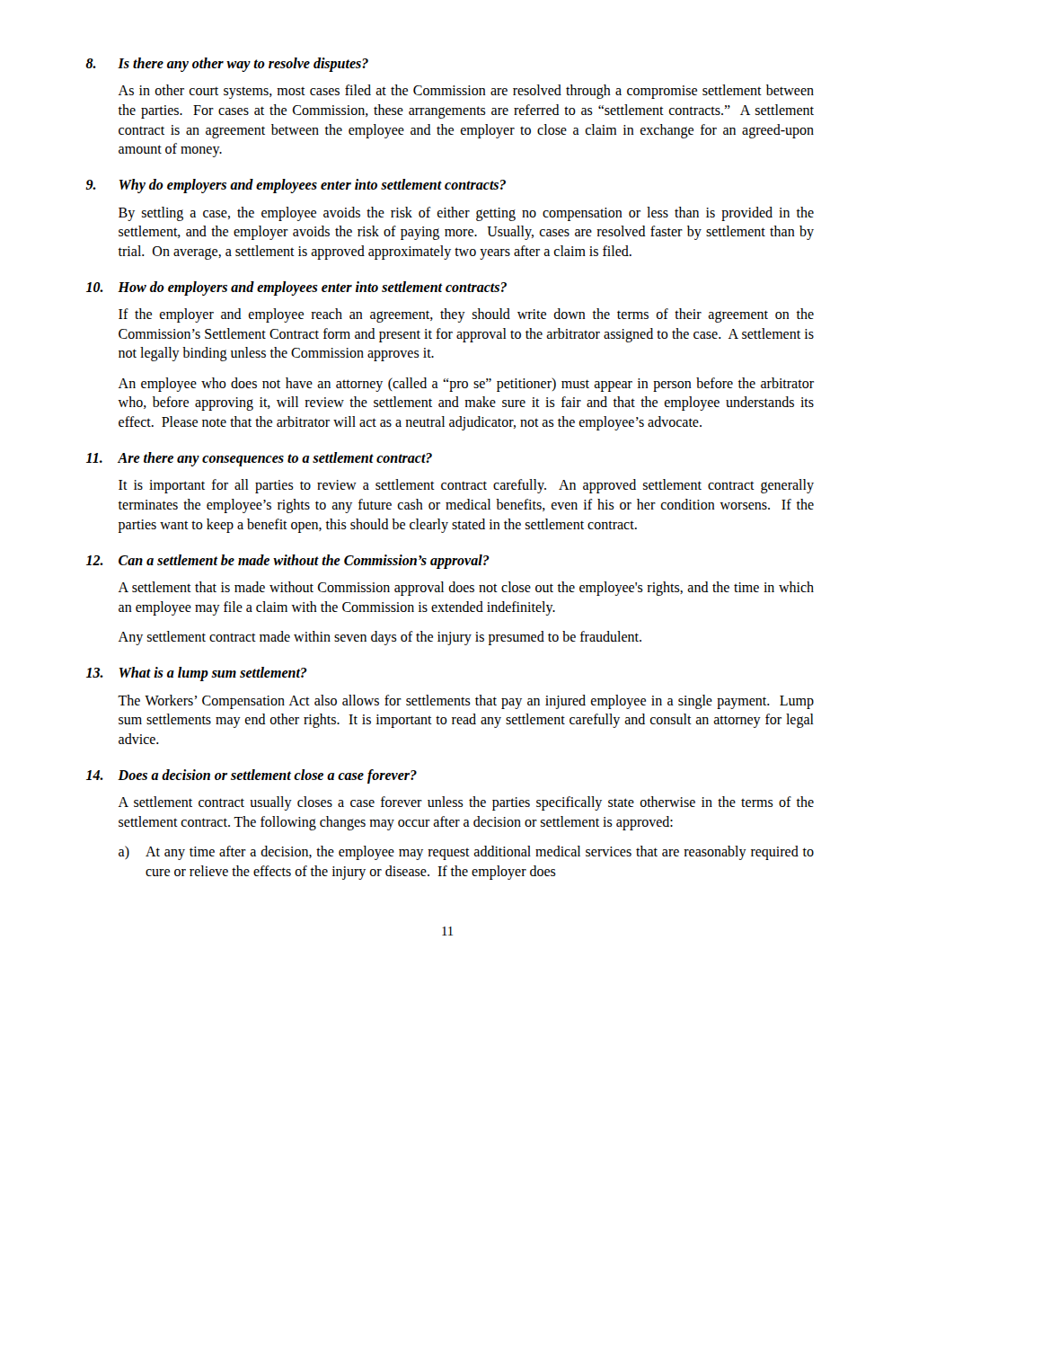Is there any other way to resolve disputes?
As in other court systems, most cases filed at the Commission are resolved through a compromise settlement between the parties. For cases at the Commission, these arrangements are referred to as “settlement contracts.” A settlement contract is an agreement between the employee and the employer to close a claim in exchange for an agreed-upon amount of money.
Why do employers and employees enter into settlement contracts?
By settling a case, the employee avoids the risk of either getting no compensation or less than is provided in the settlement, and the employer avoids the risk of paying more. Usually, cases are resolved faster by settlement than by trial. On average, a settlement is approved approximately two years after a claim is filed.
How do employers and employees enter into settlement contracts?
If the employer and employee reach an agreement, they should write down the terms of their agreement on the Commission’s Settlement Contract form and present it for approval to the arbitrator assigned to the case. A settlement is not legally binding unless the Commission approves it.
An employee who does not have an attorney (called a “pro se” petitioner) must appear in person before the arbitrator who, before approving it, will review the settlement and make sure it is fair and that the employee understands its effect. Please note that the arbitrator will act as a neutral adjudicator, not as the employee’s advocate.
Are there any consequences to a settlement contract?
It is important for all parties to review a settlement contract carefully. An approved settlement contract generally terminates the employee’s rights to any future cash or medical benefits, even if his or her condition worsens. If the parties want to keep a benefit open, this should be clearly stated in the settlement contract.
Can a settlement be made without the Commission’s approval?
A settlement that is made without Commission approval does not close out the employee's rights, and the time in which an employee may file a claim with the Commission is extended indefinitely.
Any settlement contract made within seven days of the injury is presumed to be fraudulent.
What is a lump sum settlement?
The Workers’ Compensation Act also allows for settlements that pay an injured employee in a single payment. Lump sum settlements may end other rights. It is important to read any settlement carefully and consult an attorney for legal advice.
Does a decision or settlement close a case forever?
A settlement contract usually closes a case forever unless the parties specifically state otherwise in the terms of the settlement contract. The following changes may occur after a decision or settlement is approved:
At any time after a decision, the employee may request additional medical services that are reasonably required to cure or relieve the effects of the injury or disease. If the employer does
11